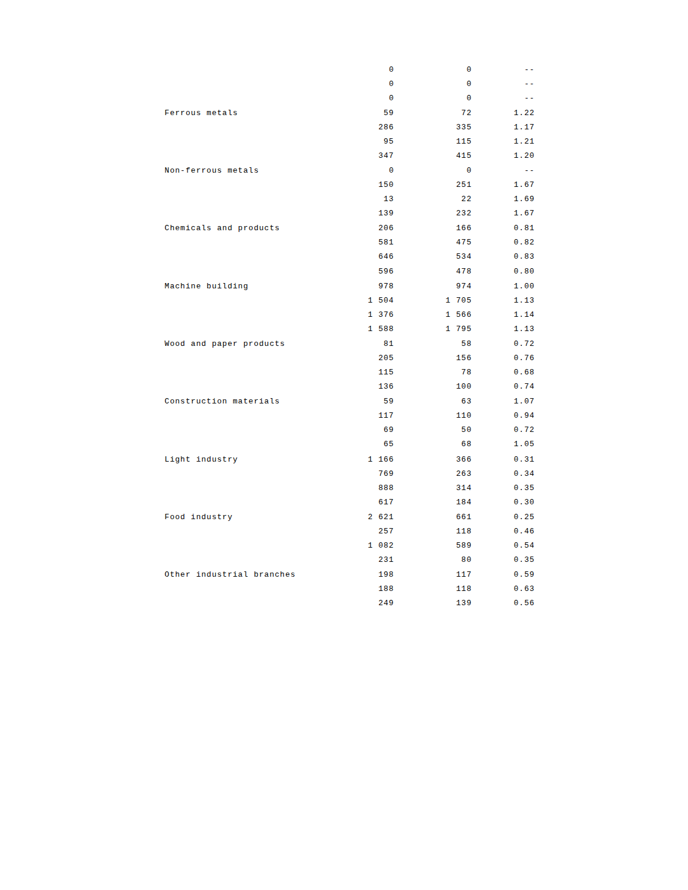| | 0 | 0 | -- |
| | 0 | 0 | -- |
| | 0 | 0 | -- |
| Ferrous metals | 59 | 72 | 1.22 |
| | 286 | 335 | 1.17 |
| | 95 | 115 | 1.21 |
| | 347 | 415 | 1.20 |
| Non-ferrous metals | 0 | 0 | -- |
| | 150 | 251 | 1.67 |
| | 13 | 22 | 1.69 |
| | 139 | 232 | 1.67 |
| Chemicals and products | 206 | 166 | 0.81 |
| | 581 | 475 | 0.82 |
| | 646 | 534 | 0.83 |
| | 596 | 478 | 0.80 |
| Machine building | 978 | 974 | 1.00 |
| | 1 504 | 1 705 | 1.13 |
| | 1 376 | 1 566 | 1.14 |
| | 1 588 | 1 795 | 1.13 |
| Wood and paper products | 81 | 58 | 0.72 |
| | 205 | 156 | 0.76 |
| | 115 | 78 | 0.68 |
| | 136 | 100 | 0.74 |
| Construction materials | 59 | 63 | 1.07 |
| | 117 | 110 | 0.94 |
| | 69 | 50 | 0.72 |
| | 65 | 68 | 1.05 |
| Light industry | 1 166 | 366 | 0.31 |
| | 769 | 263 | 0.34 |
| | 888 | 314 | 0.35 |
| | 617 | 184 | 0.30 |
| Food industry | 2 621 | 661 | 0.25 |
| | 257 | 118 | 0.46 |
| | 1 082 | 589 | 0.54 |
| | 231 | 80 | 0.35 |
| Other industrial branches | 198 | 117 | 0.59 |
| | 188 | 118 | 0.63 |
| | 249 | 139 | 0.56 |